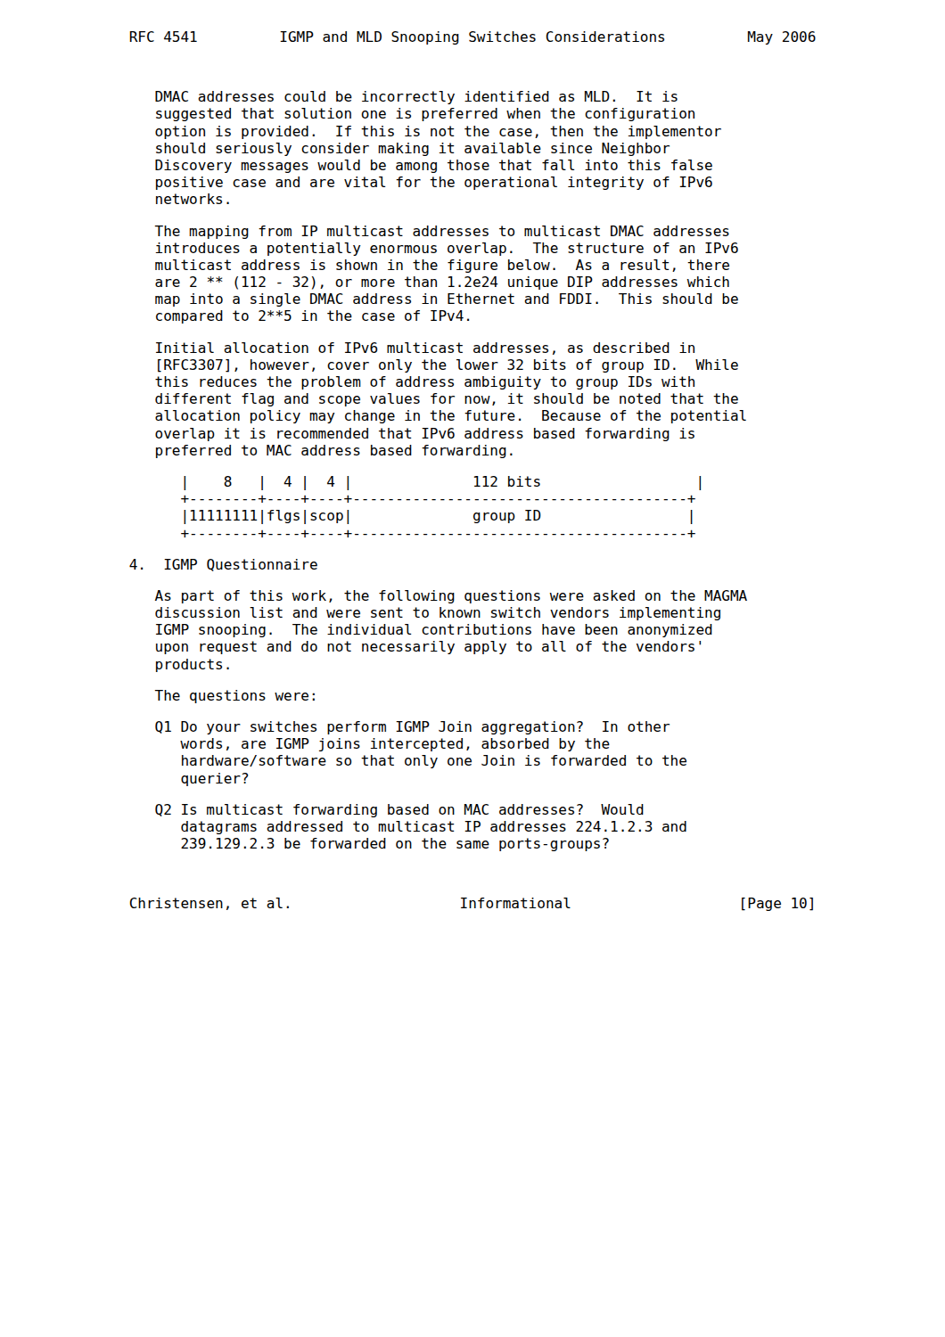RFC 4541 IGMP and MLD Snooping Switches Considerations May 2006
DMAC addresses could be incorrectly identified as MLD. It is suggested that solution one is preferred when the configuration option is provided. If this is not the case, then the implementor should seriously consider making it available since Neighbor Discovery messages would be among those that fall into this false positive case and are vital for the operational integrity of IPv6 networks.
The mapping from IP multicast addresses to multicast DMAC addresses introduces a potentially enormous overlap. The structure of an IPv6 multicast address is shown in the figure below. As a result, there are 2 ** (112 - 32), or more than 1.2e24 unique DIP addresses which map into a single DMAC address in Ethernet and FDDI. This should be compared to 2**5 in the case of IPv4.
Initial allocation of IPv6 multicast addresses, as described in [RFC3307], however, cover only the lower 32 bits of group ID. While this reduces the problem of address ambiguity to group IDs with different flag and scope values for now, it should be noted that the allocation policy may change in the future. Because of the potential overlap it is recommended that IPv6 address based forwarding is preferred to MAC address based forwarding.
      |    8   |  4 |  4 |              112 bits                  |
      +--------+----+----+---------------------------------------+
      |11111111|flgs|scop|              group ID                 |
      +--------+----+----+---------------------------------------+
4. IGMP Questionnaire
As part of this work, the following questions were asked on the MAGMA discussion list and were sent to known switch vendors implementing IGMP snooping. The individual contributions have been anonymized upon request and do not necessarily apply to all of the vendors' products.
The questions were:
Q1 Do your switches perform IGMP Join aggregation? In other words, are IGMP joins intercepted, absorbed by the hardware/software so that only one Join is forwarded to the querier?
Q2 Is multicast forwarding based on MAC addresses? Would datagrams addressed to multicast IP addresses 224.1.2.3 and 239.129.2.3 be forwarded on the same ports-groups?
Christensen, et al. Informational [Page 10]